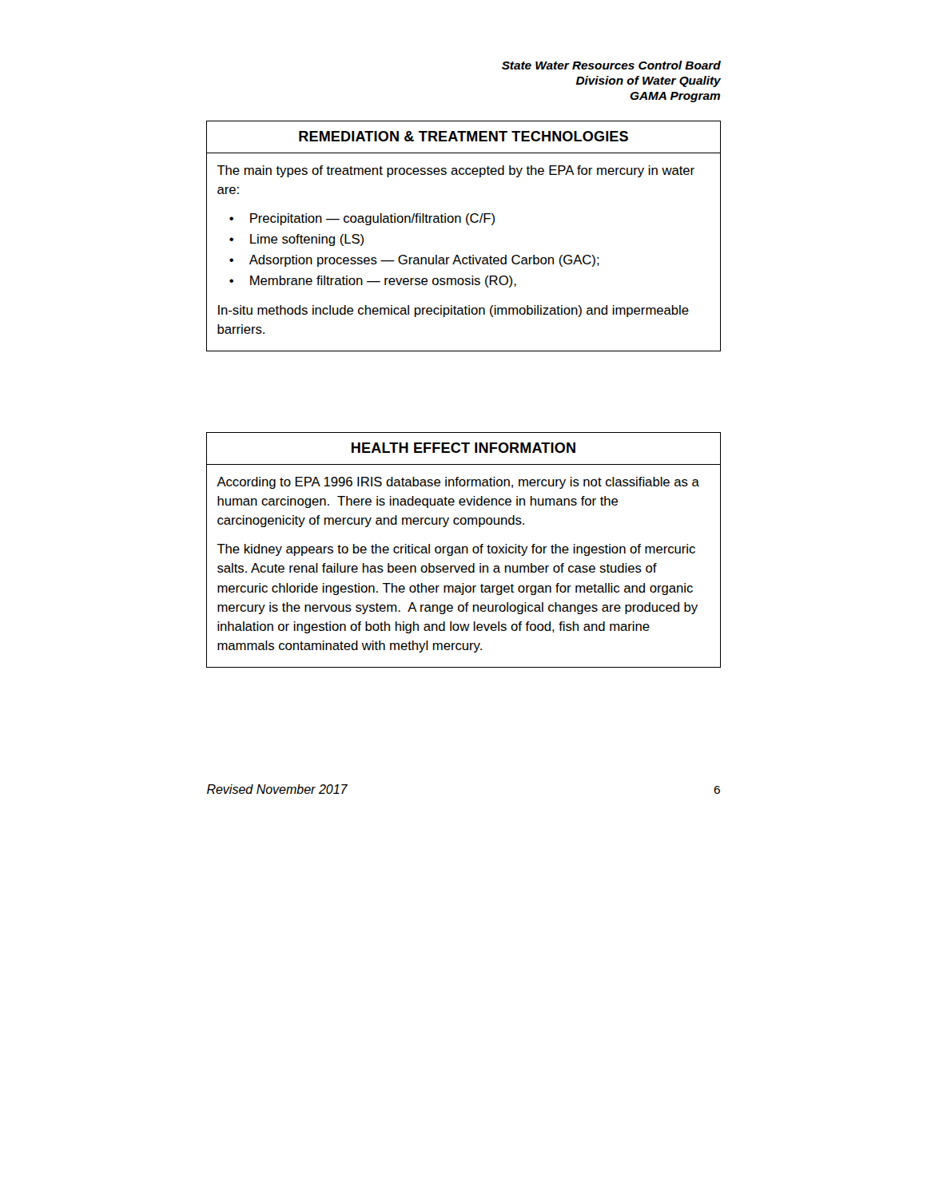State Water Resources Control Board
Division of Water Quality
GAMA Program
REMEDIATION & TREATMENT TECHNOLOGIES
The main types of treatment processes accepted by the EPA for mercury in water are:
Precipitation — coagulation/filtration (C/F)
Lime softening (LS)
Adsorption processes — Granular Activated Carbon (GAC);
Membrane filtration — reverse osmosis (RO),
In-situ methods include chemical precipitation (immobilization) and impermeable barriers.
HEALTH EFFECT INFORMATION
According to EPA 1996 IRIS database information, mercury is not classifiable as a human carcinogen. There is inadequate evidence in humans for the carcinogenicity of mercury and mercury compounds.
The kidney appears to be the critical organ of toxicity for the ingestion of mercuric salts. Acute renal failure has been observed in a number of case studies of mercuric chloride ingestion. The other major target organ for metallic and organic mercury is the nervous system. A range of neurological changes are produced by inhalation or ingestion of both high and low levels of food, fish and marine mammals contaminated with methyl mercury.
Revised November 2017
6